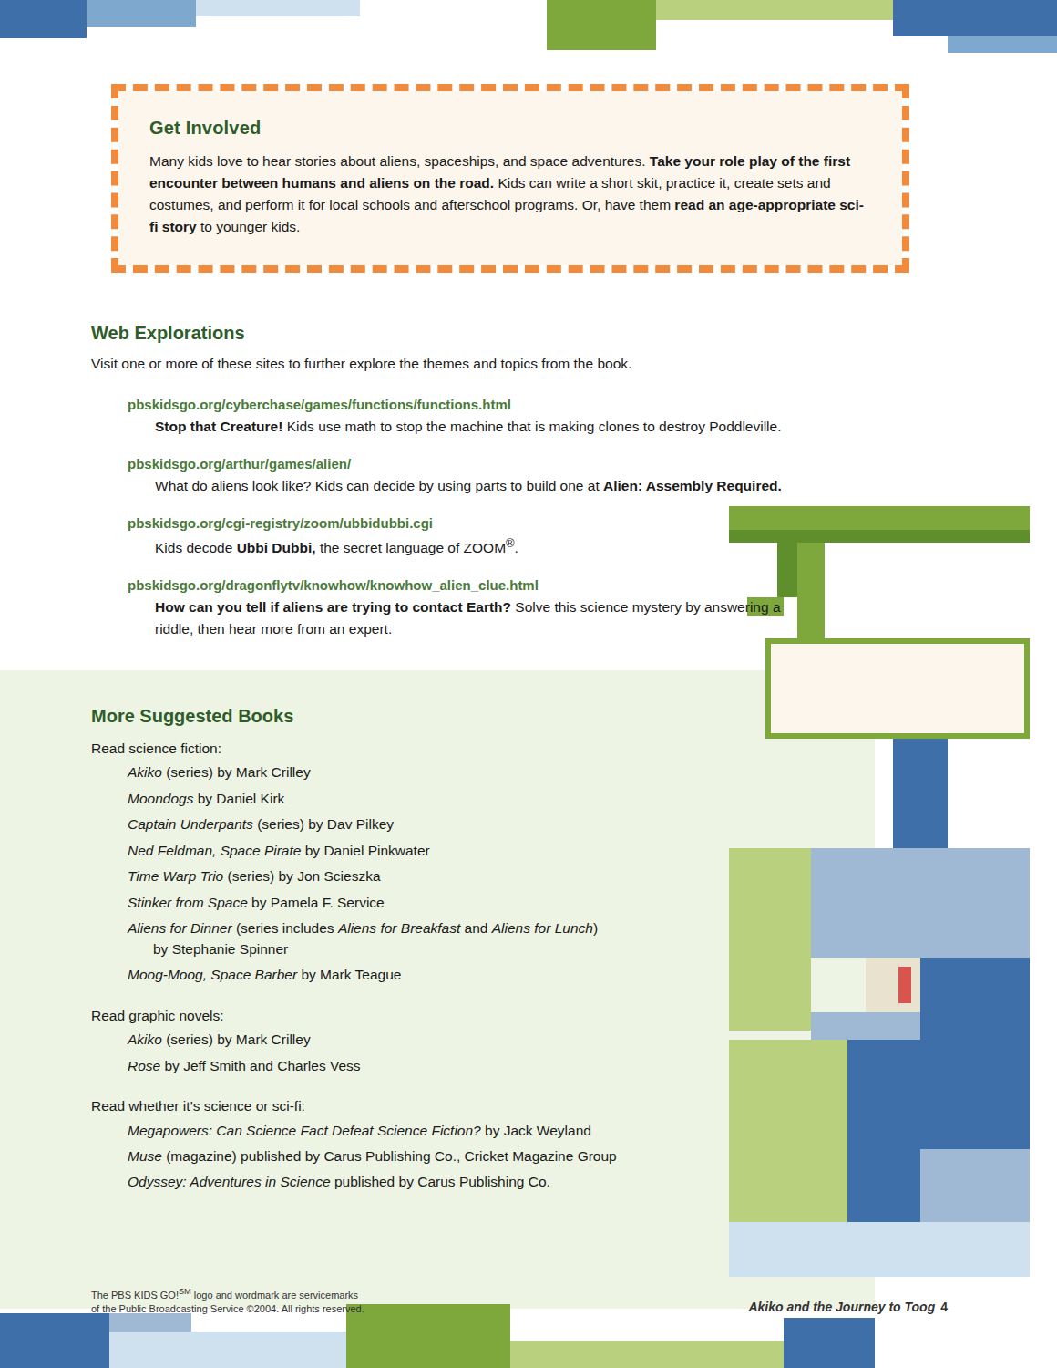Get Involved
Many kids love to hear stories about aliens, spaceships, and space adventures. Take your role play of the first encounter between humans and aliens on the road. Kids can write a short skit, practice it, create sets and costumes, and perform it for local schools and afterschool programs. Or, have them read an age-appropriate sci-fi story to younger kids.
Web Explorations
Visit one or more of these sites to further explore the themes and topics from the book.
pbskidsgo.org/cyberchase/games/functions/functions.html
Stop that Creature! Kids use math to stop the machine that is making clones to destroy Poddleville.
pbskidsgo.org/arthur/games/alien/
What do aliens look like? Kids can decide by using parts to build one at Alien: Assembly Required.
pbskidsgo.org/cgi-registry/zoom/ubbidubbi.cgi
Kids decode Ubbi Dubbi, the secret language of ZOOM®.
pbskidsgo.org/dragonflytv/knowhow/knowhow_alien_clue.html
How can you tell if aliens are trying to contact Earth? Solve this science mystery by answering a riddle, then hear more from an expert.
More Suggested Books
Read science fiction:
Akiko (series) by Mark Crilley
Moondogs by Daniel Kirk
Captain Underpants (series) by Dav Pilkey
Ned Feldman, Space Pirate by Daniel Pinkwater
Time Warp Trio (series) by Jon Scieszka
Stinker from Space by Pamela F. Service
Aliens for Dinner (series includes Aliens for Breakfast and Aliens for Lunch)by Stephanie Spinner
Moog-Moog, Space Barber by Mark Teague
Read graphic novels:
Akiko (series) by Mark Crilley
Rose by Jeff Smith and Charles Vess
Read whether it’s science or sci-fi:
Megapowers: Can Science Fact Defeat Science Fiction? by Jack Weyland
Muse (magazine) published by Carus Publishing Co., Cricket Magazine Group
Odyssey: Adventures in Science published by Carus Publishing Co.
The PBS KIDS GO!SM logo and wordmark are servicemarks
of the Public Broadcasting Service ©2004. All rights reserved.
Akiko and the Journey to Toog 4